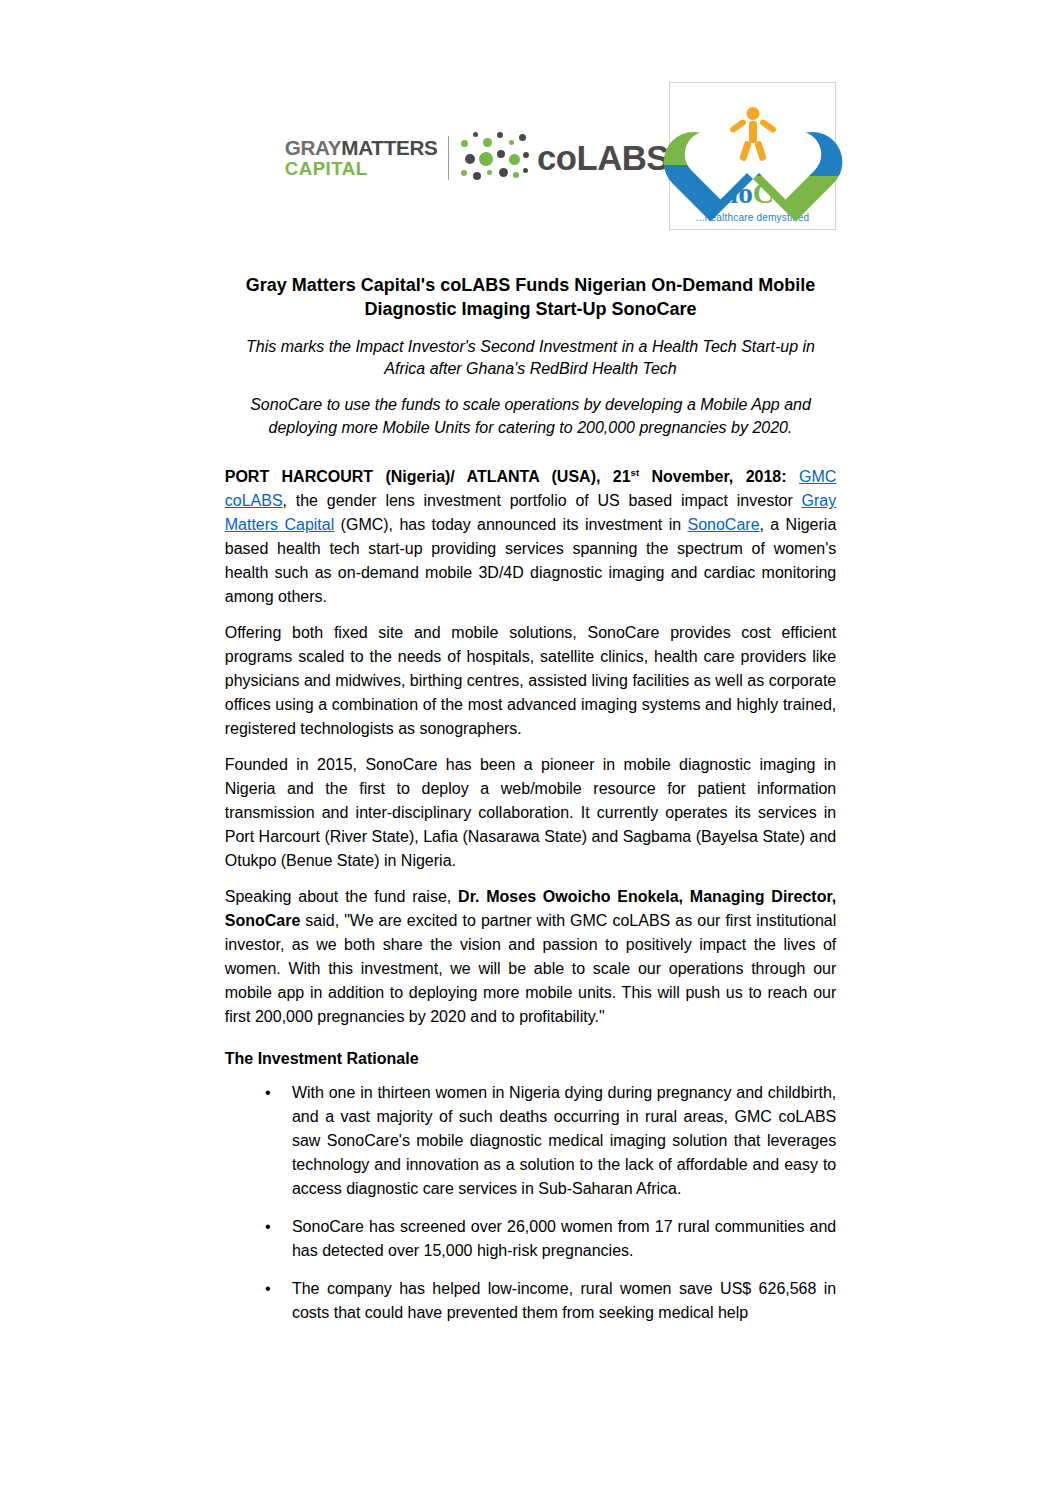GRAY MATTERS CAPITAL
coLABS
SonoCare
...healthcare demystified
Gray Matters Capital's coLABS Funds Nigerian On-Demand Mobile Diagnostic Imaging Start-Up SonoCare
This marks the Impact Investor's Second Investment in a Health Tech Start-up in Africa after Ghana's RedBird Health Tech
SonoCare to use the funds to scale operations by developing a Mobile App and deploying more Mobile Units for catering to 200,000 pregnancies by 2020.
PORT HARCOURT (Nigeria)/ ATLANTA (USA), 21st November, 2018: GMC coLABS, the gender lens investment portfolio of US based impact investor Gray Matters Capital (GMC), has today announced its investment in SonoCare, a Nigeria based health tech start-up providing services spanning the spectrum of women's health such as on-demand mobile 3D/4D diagnostic imaging and cardiac monitoring among others.
Offering both fixed site and mobile solutions, SonoCare provides cost efficient programs scaled to the needs of hospitals, satellite clinics, health care providers like physicians and midwives, birthing centres, assisted living facilities as well as corporate offices using a combination of the most advanced imaging systems and highly trained, registered technologists as sonographers.
Founded in 2015, SonoCare has been a pioneer in mobile diagnostic imaging in Nigeria and the first to deploy a web/mobile resource for patient information transmission and inter-disciplinary collaboration. It currently operates its services in Port Harcourt (River State), Lafia (Nasarawa State) and Sagbama (Bayelsa State) and Otukpo (Benue State) in Nigeria.
Speaking about the fund raise, Dr. Moses Owoicho Enokela, Managing Director, SonoCare said, "We are excited to partner with GMC coLABS as our first institutional investor, as we both share the vision and passion to positively impact the lives of women. With this investment, we will be able to scale our operations through our mobile app in addition to deploying more mobile units. This will push us to reach our first 200,000 pregnancies by 2020 and to profitability."
The Investment Rationale
With one in thirteen women in Nigeria dying during pregnancy and childbirth, and a vast majority of such deaths occurring in rural areas, GMC coLABS saw SonoCare's mobile diagnostic medical imaging solution that leverages technology and innovation as a solution to the lack of affordable and easy to access diagnostic care services in Sub-Saharan Africa.
SonoCare has screened over 26,000 women from 17 rural communities and has detected over 15,000 high-risk pregnancies.
The company has helped low-income, rural women save US$ 626,568 in costs that could have prevented them from seeking medical help